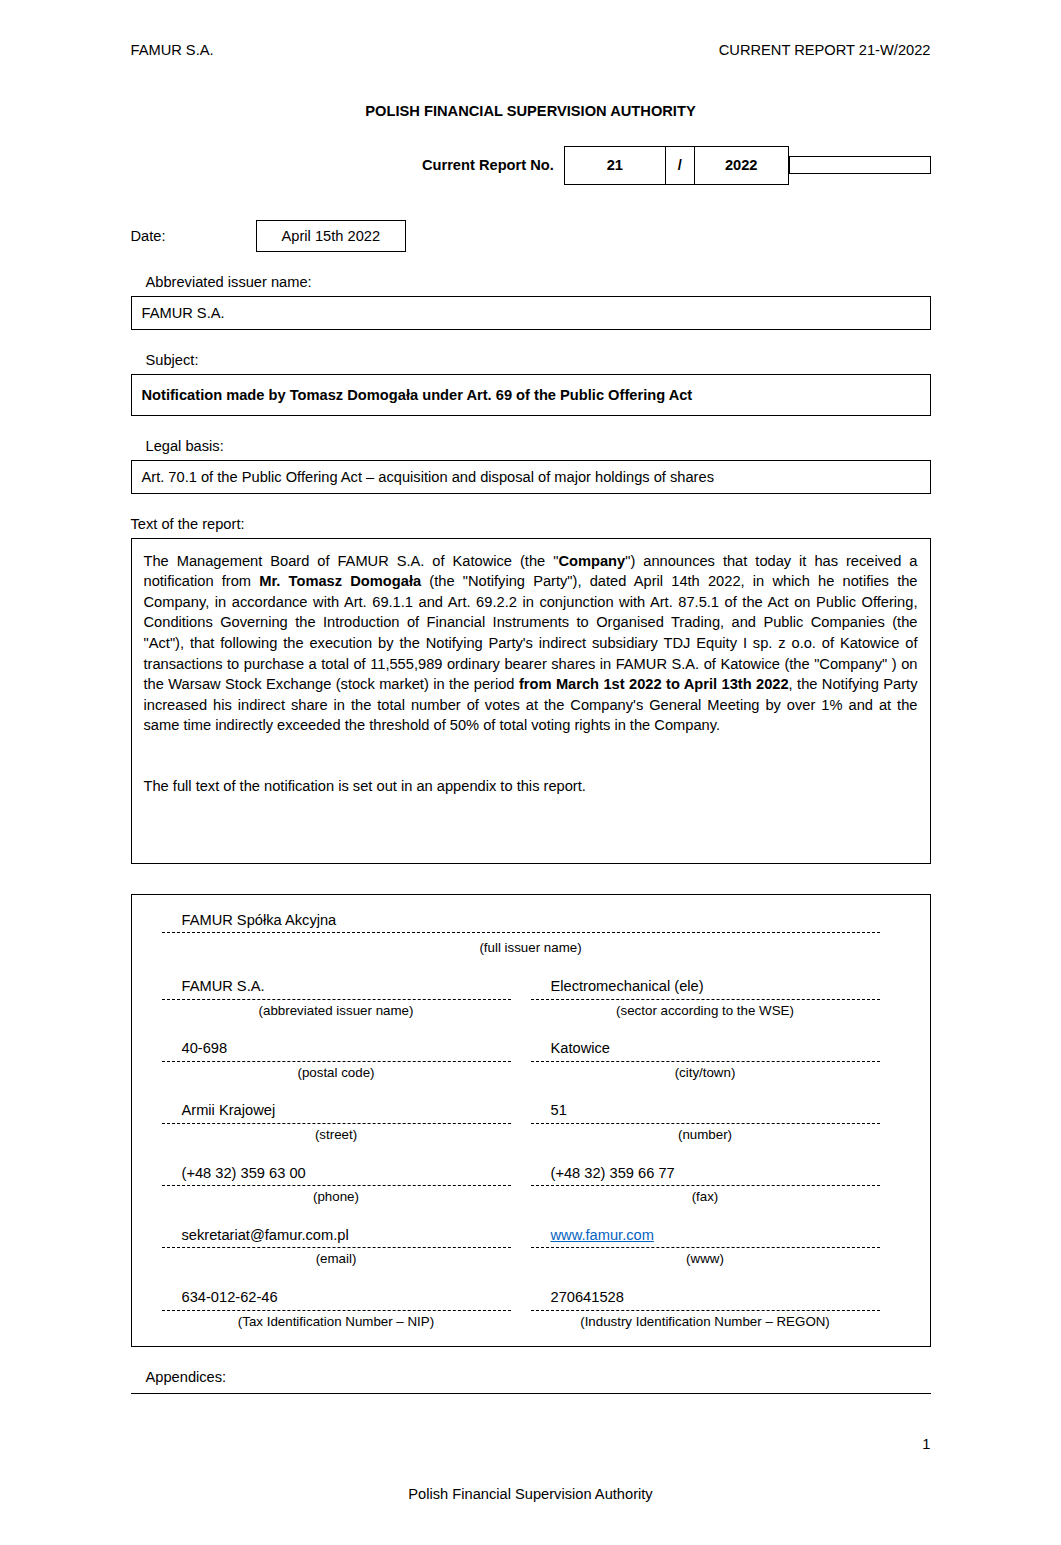FAMUR S.A.
CURRENT REPORT 21-W/2022
POLISH FINANCIAL SUPERVISION AUTHORITY
Current Report No. 21 / 2022
Date: April 15th 2022
Abbreviated issuer name:
FAMUR S.A.
Subject:
Notification made by Tomasz Domogała under Art. 69 of the Public Offering Act
Legal basis:
Art. 70.1 of the Public Offering Act – acquisition and disposal of major holdings of shares
Text of the report:
The Management Board of FAMUR S.A. of Katowice (the "Company") announces that today it has received a notification from Mr. Tomasz Domogała (the "Notifying Party"), dated April 14th 2022, in which he notifies the Company, in accordance with Art. 69.1.1 and Art. 69.2.2 in conjunction with Art. 87.5.1 of the Act on Public Offering, Conditions Governing the Introduction of Financial Instruments to Organised Trading, and Public Companies (the "Act"), that following the execution by the Notifying Party's indirect subsidiary TDJ Equity I sp. z o.o. of Katowice of transactions to purchase a total of 11,555,989 ordinary bearer shares in FAMUR S.A. of Katowice (the "Company" ) on the Warsaw Stock Exchange (stock market) in the period from March 1st 2022 to April 13th 2022, the Notifying Party increased his indirect share in the total number of votes at the Company's General Meeting by over 1% and at the same time indirectly exceeded the threshold of 50% of total voting rights in the Company.
The full text of the notification is set out in an appendix to this report.
FAMUR Spółka Akcyjna
(full issuer name)
FAMUR S.A.
(abbreviated issuer name)
Electromechanical (ele)
(sector according to the WSE)
40-698
(postal code)
Katowice
(city/town)
Armii Krajowej
(street)
51
(number)
(+48 32) 359 63 00
(phone)
(+48 32) 359 66 77
(fax)
sekretariat@famur.com.pl
(email)
www.famur.com
(www)
634-012-62-46
(Tax Identification Number – NIP)
270641528
(Industry Identification Number – REGON)
Appendices:
1
Polish Financial Supervision Authority